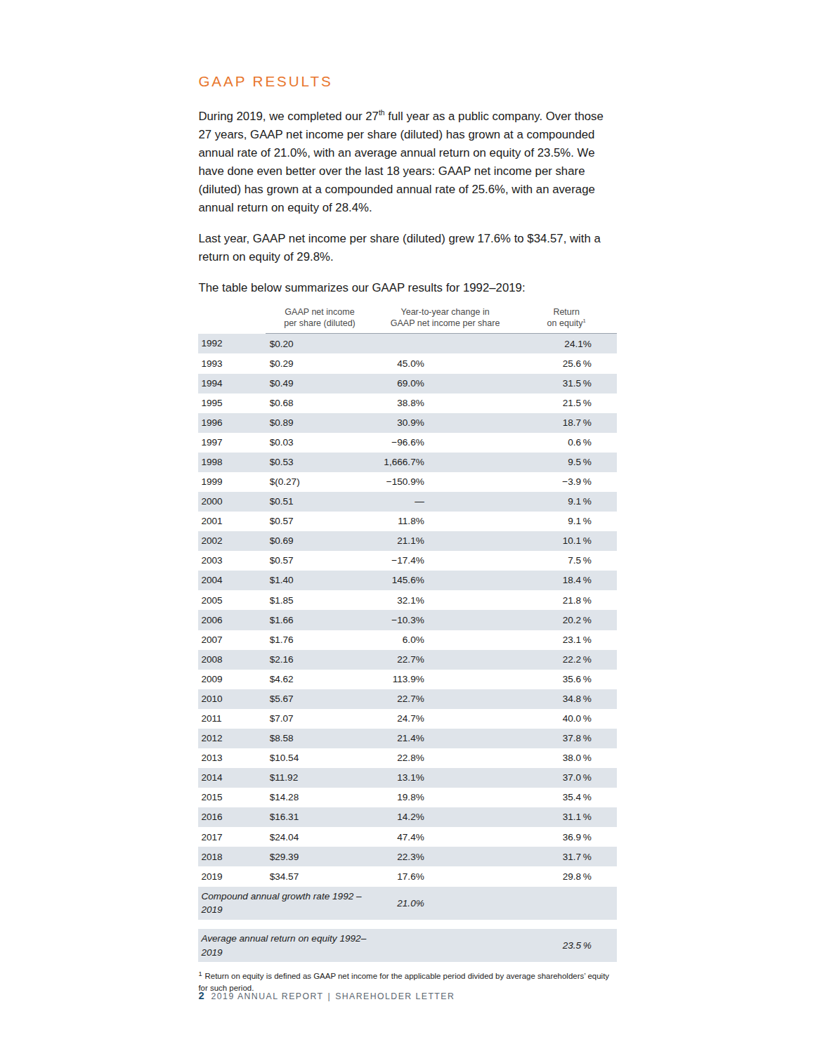GAAP Results
During 2019, we completed our 27th full year as a public company. Over those 27 years, GAAP net income per share (diluted) has grown at a compounded annual rate of 21.0%, with an average annual return on equity of 23.5%. We have done even better over the last 18 years: GAAP net income per share (diluted) has grown at a compounded annual rate of 25.6%, with an average annual return on equity of 28.4%.
Last year, GAAP net income per share (diluted) grew 17.6% to $34.57, with a return on equity of 29.8%.
The table below summarizes our GAAP results for 1992–2019:
| | GAAP net income per share (diluted) | Year-to-year change in GAAP net income per share | Return on equity 1 |
| --- | --- | --- | --- |
| 1992 | $ 0.20 | | 24.1% |
| 1993 | $ 0.29 | 45.0% | 25.6 % |
| 1994 | $ 0.49 | 69.0% | 31.5 % |
| 1995 | $ 0.68 | 38.8% | 21.5 % |
| 1996 | $ 0.89 | 30.9% | 18.7 % |
| 1997 | $ 0.03 | −96.6% | 0.6 % |
| 1998 | $ 0.53 | 1,666.7% | 9.5 % |
| 1999 | $ (0.27) | −150.9% | −3.9 % |
| 2000 | $ 0.51 | — | 9.1 % |
| 2001 | $ 0.57 | 11.8% | 9.1 % |
| 2002 | $ 0.69 | 21.1% | 10.1 % |
| 2003 | $ 0.57 | −17.4% | 7.5 % |
| 2004 | $ 1.40 | 145.6% | 18.4 % |
| 2005 | $ 1.85 | 32.1% | 21.8 % |
| 2006 | $ 1.66 | −10.3% | 20.2 % |
| 2007 | $ 1.76 | 6.0% | 23.1 % |
| 2008 | $ 2.16 | 22.7% | 22.2 % |
| 2009 | $ 4.62 | 113.9% | 35.6 % |
| 2010 | $ 5.67 | 22.7% | 34.8 % |
| 2011 | $ 7.07 | 24.7% | 40.0 % |
| 2012 | $ 8.58 | 21.4% | 37.8 % |
| 2013 | $ 10.54 | 22.8% | 38.0 % |
| 2014 | $ 11.92 | 13.1% | 37.0 % |
| 2015 | $ 14.28 | 19.8% | 35.4 % |
| 2016 | $ 16.31 | 14.2% | 31.1 % |
| 2017 | $ 24.04 | 47.4% | 36.9 % |
| 2018 | $ 29.39 | 22.3% | 31.7 % |
| 2019 | $ 34.57 | 17.6% | 29.8 % |
| Compound annual growth rate 1992 – 2019 | 21.0% | |
| Average annual return on equity 1992–2019 | | 23.5 % |
1Return on equity is defined as GAAP net income for the applicable period divided by average shareholders’ equity for such period.
22019 ANNUAL REPORT|SHAREHOLDER LETTER